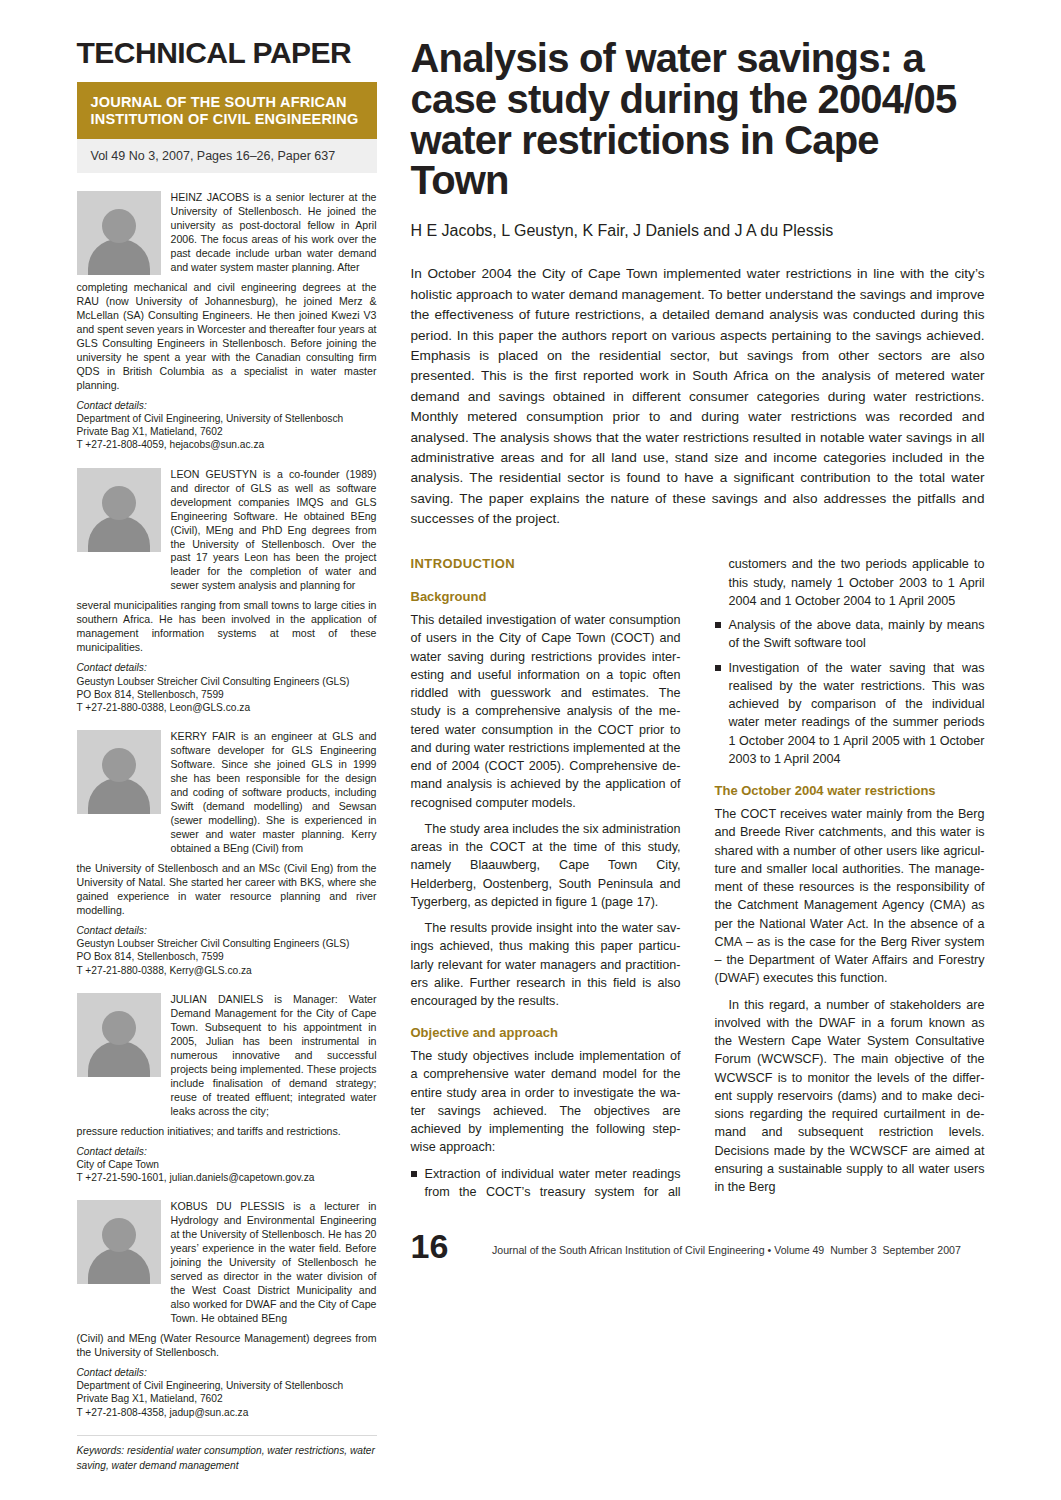TECHNICAL PAPER
JOURNAL OF THE SOUTH AFRICAN
INSTITUTION OF CIVIL ENGINEERING
Vol 49 No 3, 2007, Pages 16–26, Paper 637
HEINZ JACOBS is a senior lecturer at the University of Stellenbosch. He joined the university as post-doctoral fellow in April 2006. The focus areas of his work over the past decade include urban water demand and water system master planning. After
completing mechanical and civil engineering degrees at the RAU (now University of Johannesburg), he joined Merz & McLellan (SA) Consulting Engineers. He then joined Kwezi V3 and spent seven years in Worcester and thereafter four years at GLS Consulting Engineers in Stellenbosch. Before joining the university he spent a year with the Canadian consulting firm QDS in British Columbia as a specialist in water master planning.
Contact details: Department of Civil Engineering, University of Stellenbosch
Private Bag X1, Matieland, 7602
T +27-21-808-4059, hejacobs@sun.ac.za
LEON GEUSTYN is a co-founder (1989) and director of GLS as well as software development companies IMQS and GLS Engineering Software. He obtained BEng (Civil), MEng and PhD Eng degrees from the University of Stellenbosch. Over the past 17 years Leon has been the project leader for the completion of water and sewer system analysis and planning for
several municipalities ranging from small towns to large cities in southern Africa. He has been involved in the application of management information systems at most of these municipalities.
Contact details: Geustyn Loubser Streicher Civil Consulting Engineers (GLS)
PO Box 814, Stellenbosch, 7599
T +27-21-880-0388, Leon@GLS.co.za
KERRY FAIR is an engineer at GLS and software developer for GLS Engineering Software. Since she joined GLS in 1999 she has been responsible for the design and coding of software products, including Swift (demand modelling) and Sewsan (sewer modelling). She is experienced in sewer and water master planning. Kerry obtained a BEng (Civil) from
the University of Stellenbosch and an MSc (Civil Eng) from the University of Natal. She started her career with BKS, where she gained experience in water resource planning and river modelling.
Contact details: Geustyn Loubser Streicher Civil Consulting Engineers (GLS)
PO Box 814, Stellenbosch, 7599
T +27-21-880-0388, Kerry@GLS.co.za
JULIAN DANIELS is Manager: Water Demand Management for the City of Cape Town. Subsequent to his appointment in 2005, Julian has been instrumental in numerous innovative and successful projects being implemented. These projects include finalisation of demand strategy; reuse of treated effluent; integrated water leaks across the city;
pressure reduction initiatives; and tariffs and restrictions.
Contact details: City of Cape Town
T +27-21-590-1601, julian.daniels@capetown.gov.za
KOBUS DU PLESSIS is a lecturer in Hydrology and Environmental Engineering at the University of Stellenbosch. He has 20 years’ experience in the water field. Before joining the University of Stellenbosch he served as director in the water division of the West Coast District Municipality and also worked for DWAF and the City of Cape Town. He obtained BEng
(Civil) and MEng (Water Resource Management) degrees from the University of Stellenbosch.
Contact details: Department of Civil Engineering, University of Stellenbosch
Private Bag X1, Matieland, 7602
T +27-21-808-4358, jadup@sun.ac.za
Keywords: residential water consumption, water restrictions, water saving, water demand management
Analysis of water savings: a case study during the 2004/05 water restrictions in Cape Town
H E Jacobs, L Geustyn, K Fair, J Daniels and J A du Plessis
In October 2004 the City of Cape Town implemented water restrictions in line with the city’s holistic approach to water demand management. To better understand the savings and improve the effectiveness of future restrictions, a detailed demand analysis was conducted during this period. In this paper the authors report on various aspects pertaining to the savings achieved. Emphasis is placed on the residential sector, but savings from other sectors are also presented. This is the first reported work in South Africa on the analysis of metered water demand and savings obtained in different consumer categories during water restrictions. Monthly metered consumption prior to and during water restrictions was recorded and analysed. The analysis shows that the water restrictions resulted in notable water savings in all administrative areas and for all land use, stand size and income categories included in the analysis. The residential sector is found to have a significant contribution to the total water saving. The paper explains the nature of these savings and also addresses the pitfalls and successes of the project.
Introduction
Background
This detailed investigation of water consumption of users in the City of Cape Town (COCT) and water saving during restrictions provides interesting and useful information on a topic often riddled with guesswork and estimates. The study is a comprehensive analysis of the metered water consumption in the COCT prior to and during water restrictions implemented at the end of 2004 (COCT 2005). Comprehensive demand analysis is achieved by the application of recognised computer models.
The study area includes the six administration areas in the COCT at the time of this study, namely Blaauwberg, Cape Town City, Helderberg, Oostenberg, South Peninsula and Tygerberg, as depicted in figure 1 (page 17).
The results provide insight into the water savings achieved, thus making this paper particularly relevant for water managers and practitioners alike. Further research in this field is also encouraged by the results.
Objective and approach
The study objectives include implementation of a comprehensive water demand model for the entire study area in order to investigate the water savings achieved. The objectives are achieved by implementing the following step-wise approach:
Extraction of individual water meter readings from the COCT’s treasury system for all customers and the two periods applicable to this study, namely 1 October 2003 to 1 April 2004 and 1 October 2004 to 1 April 2005
Analysis of the above data, mainly by means of the Swift software tool
Investigation of the water saving that was realised by the water restrictions. This was achieved by comparison of the individual water meter readings of the summer periods 1 October 2004 to 1 April 2005 with 1 October 2003 to 1 April 2004
The October 2004 water restrictions
The COCT receives water mainly from the Berg and Breede River catchments, and this water is shared with a number of other users like agriculture and smaller local authorities. The management of these resources is the responsibility of the Catchment Management Agency (CMA) as per the National Water Act. In the absence of a CMA – as is the case for the Berg River system – the Department of Water Affairs and Forestry (DWAF) executes this function.
In this regard, a number of stakeholders are involved with the DWAF in a forum known as the Western Cape Water System Consultative Forum (WCWSCF). The main objective of the WCWSCF is to monitor the levels of the different supply reservoirs (dams) and to make decisions regarding the required curtailment in demand and subsequent restriction levels. Decisions made by the WCWSCF are aimed at ensuring a sustainable supply to all water users in the Berg
16
Journal of the South African Institution of Civil Engineering • Volume 49 Number 3 September 2007